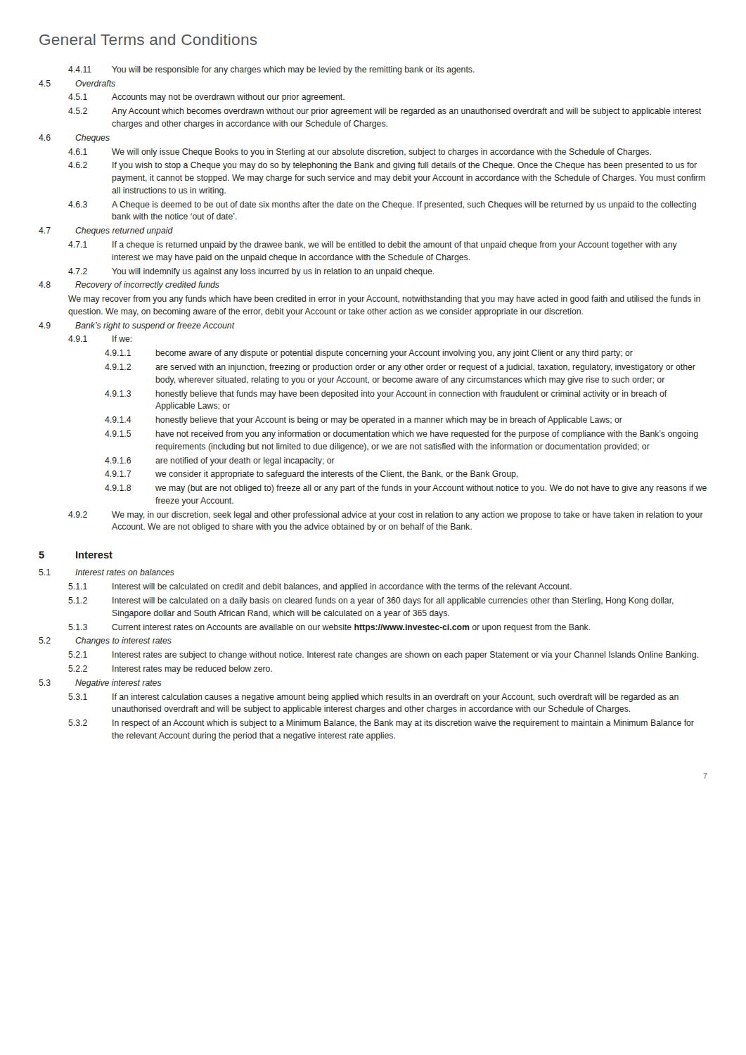General Terms and Conditions
4.4.11
You will be responsible for any charges which may be levied by the remitting bank or its agents.
4.5
Overdrafts
4.5.1
Accounts may not be overdrawn without our prior agreement.
4.5.2
Any Account which becomes overdrawn without our prior agreement will be regarded as an unauthorised overdraft and will be subject to applicable interest charges and other charges in accordance with our Schedule of Charges.
4.6
Cheques
4.6.1
We will only issue Cheque Books to you in Sterling at our absolute discretion, subject to charges in accordance with the Schedule of Charges.
4.6.2
If you wish to stop a Cheque you may do so by telephoning the Bank and giving full details of the Cheque. Once the Cheque has been presented to us for payment, it cannot be stopped. We may charge for such service and may debit your Account in accordance with the Schedule of Charges. You must confirm all instructions to us in writing.
4.6.3
A Cheque is deemed to be out of date six months after the date on the Cheque. If presented, such Cheques will be returned by us unpaid to the collecting bank with the notice ‘out of date’.
4.7
Cheques returned unpaid
4.7.1
If a cheque is returned unpaid by the drawee bank, we will be entitled to debit the amount of that unpaid cheque from your Account together with any interest we may have paid on the unpaid cheque in accordance with the Schedule of Charges.
4.7.2
You will indemnify us against any loss incurred by us in relation to an unpaid cheque.
4.8
Recovery of incorrectly credited funds
We may recover from you any funds which have been credited in error in your Account, notwithstanding that you may have acted in good faith and utilised the funds in question. We may, on becoming aware of the error, debit your Account or take other action as we consider appropriate in our discretion.
4.9
Bank’s right to suspend or freeze Account
4.9.1
If we:
4.9.1.1
become aware of any dispute or potential dispute concerning your Account involving you, any joint Client or any third party; or
4.9.1.2
are served with an injunction, freezing or production order or any other order or request of a judicial, taxation, regulatory, investigatory or other body, wherever situated, relating to you or your Account, or become aware of any circumstances which may give rise to such order; or
4.9.1.3
honestly believe that funds may have been deposited into your Account in connection with fraudulent or criminal activity or in breach of Applicable Laws; or
4.9.1.4
honestly believe that your Account is being or may be operated in a manner which may be in breach of Applicable Laws; or
4.9.1.5
have not received from you any information or documentation which we have requested for the purpose of compliance with the Bank’s ongoing requirements (including but not limited to due diligence), or we are not satisfied with the information or documentation provided; or
4.9.1.6
are notified of your death or legal incapacity; or
4.9.1.7
we consider it appropriate to safeguard the interests of the Client, the Bank, or the Bank Group,
4.9.1.8
we may (but are not obliged to) freeze all or any part of the funds in your Account without notice to you. We do not have to give any reasons if we freeze your Account.
4.9.2
We may, in our discretion, seek legal and other professional advice at your cost in relation to any action we propose to take or have taken in relation to your Account. We are not obliged to share with you the advice obtained by or on behalf of the Bank.
5
Interest
5.1
Interest rates on balances
5.1.1
Interest will be calculated on credit and debit balances, and applied in accordance with the terms of the relevant Account.
5.1.2
Interest will be calculated on a daily basis on cleared funds on a year of 360 days for all applicable currencies other than Sterling, Hong Kong dollar, Singapore dollar and South African Rand, which will be calculated on a year of 365 days.
5.1.3
Current interest rates on Accounts are available on our website https://www.investec-ci.com or upon request from the Bank.
5.2
Changes to interest rates
5.2.1
Interest rates are subject to change without notice. Interest rate changes are shown on each paper Statement or via your Channel Islands Online Banking.
5.2.2
Interest rates may be reduced below zero.
5.3
Negative interest rates
5.3.1
If an interest calculation causes a negative amount being applied which results in an overdraft on your Account, such overdraft will be regarded as an unauthorised overdraft and will be subject to applicable interest charges and other charges in accordance with our Schedule of Charges.
5.3.2
In respect of an Account which is subject to a Minimum Balance, the Bank may at its discretion waive the requirement to maintain a Minimum Balance for the relevant Account during the period that a negative interest rate applies.
7